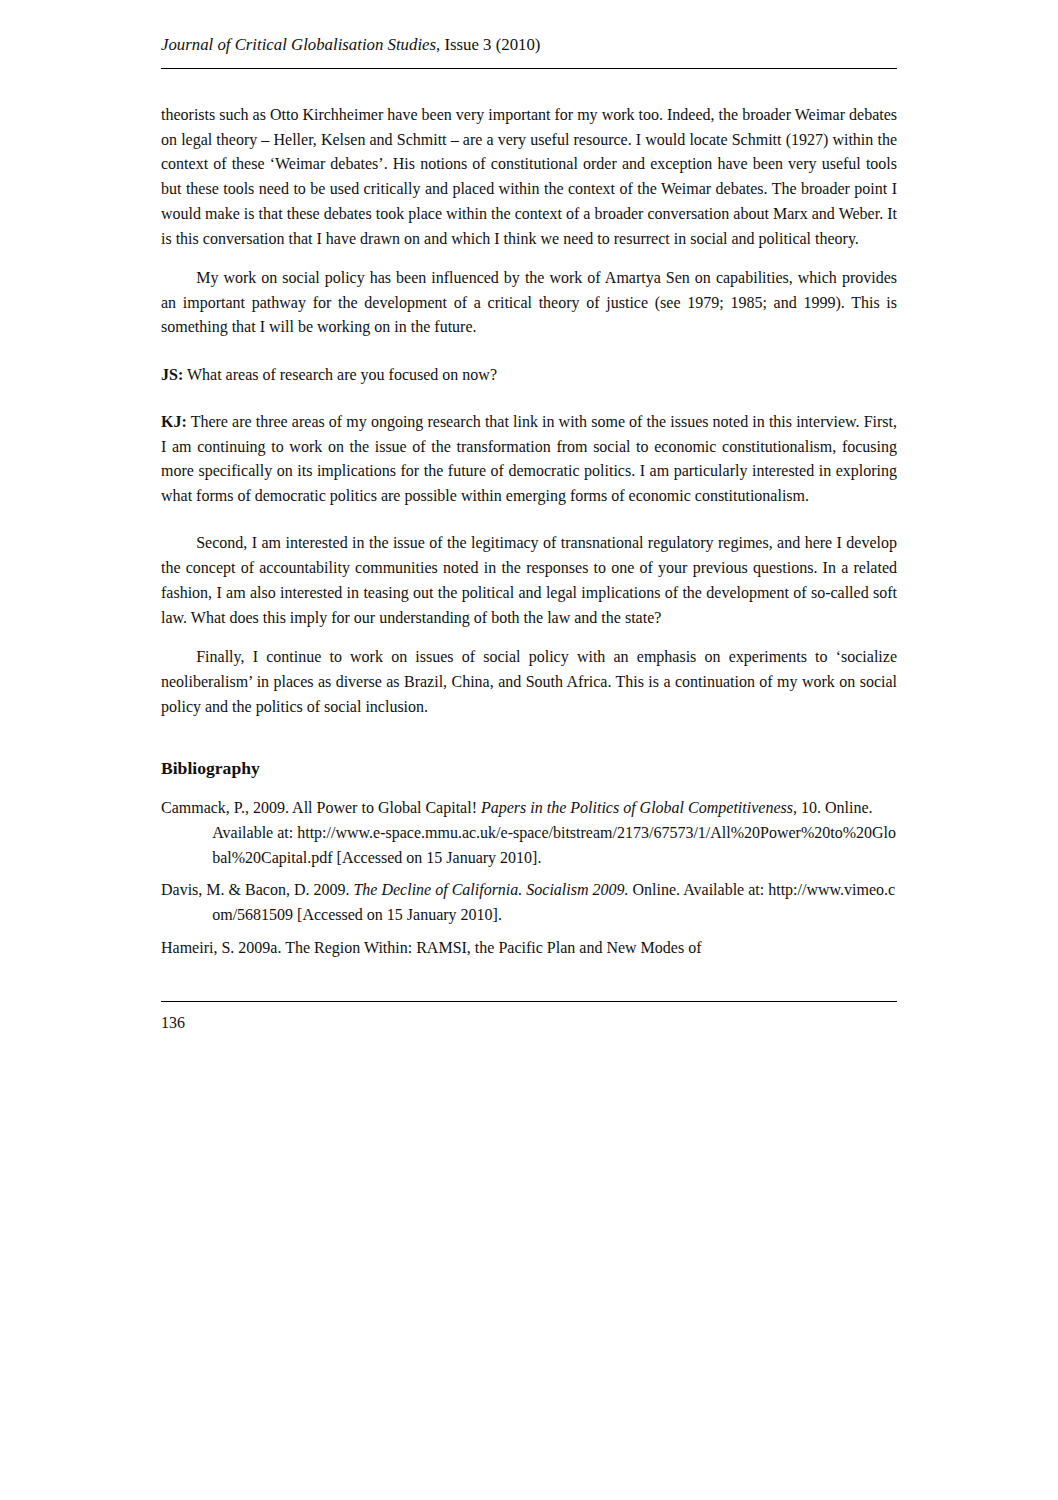Journal of Critical Globalisation Studies, Issue 3 (2010)
theorists such as Otto Kirchheimer have been very important for my work too. Indeed, the broader Weimar debates on legal theory – Heller, Kelsen and Schmitt – are a very useful resource. I would locate Schmitt (1927) within the context of these ‘Weimar debates’. His notions of constitutional order and exception have been very useful tools but these tools need to be used critically and placed within the context of the Weimar debates. The broader point I would make is that these debates took place within the context of a broader conversation about Marx and Weber. It is this conversation that I have drawn on and which I think we need to resurrect in social and political theory.
My work on social policy has been influenced by the work of Amartya Sen on capabilities, which provides an important pathway for the development of a critical theory of justice (see 1979; 1985; and 1999). This is something that I will be working on in the future.
JS: What areas of research are you focused on now?
KJ: There are three areas of my ongoing research that link in with some of the issues noted in this interview. First, I am continuing to work on the issue of the transformation from social to economic constitutionalism, focusing more specifically on its implications for the future of democratic politics. I am particularly interested in exploring what forms of democratic politics are possible within emerging forms of economic constitutionalism.
Second, I am interested in the issue of the legitimacy of transnational regulatory regimes, and here I develop the concept of accountability communities noted in the responses to one of your previous questions. In a related fashion, I am also interested in teasing out the political and legal implications of the development of so-called soft law. What does this imply for our understanding of both the law and the state?
Finally, I continue to work on issues of social policy with an emphasis on experiments to ‘socialize neoliberalism’ in places as diverse as Brazil, China, and South Africa. This is a continuation of my work on social policy and the politics of social inclusion.
Bibliography
Cammack, P., 2009. All Power to Global Capital! Papers in the Politics of Global Competitiveness, 10. Online. Available at: http://www.e-space.mmu.ac.uk/e-space/bitstream/2173/67573/1/All%20Power%20to%20Global%20Capital.pdf [Accessed on 15 January 2010].
Davis, M. & Bacon, D. 2009. The Decline of California. Socialism 2009. Online. Available at: http://www.vimeo.com/5681509 [Accessed on 15 January 2010].
Hameiri, S. 2009a. The Region Within: RAMSI, the Pacific Plan and New Modes of
136